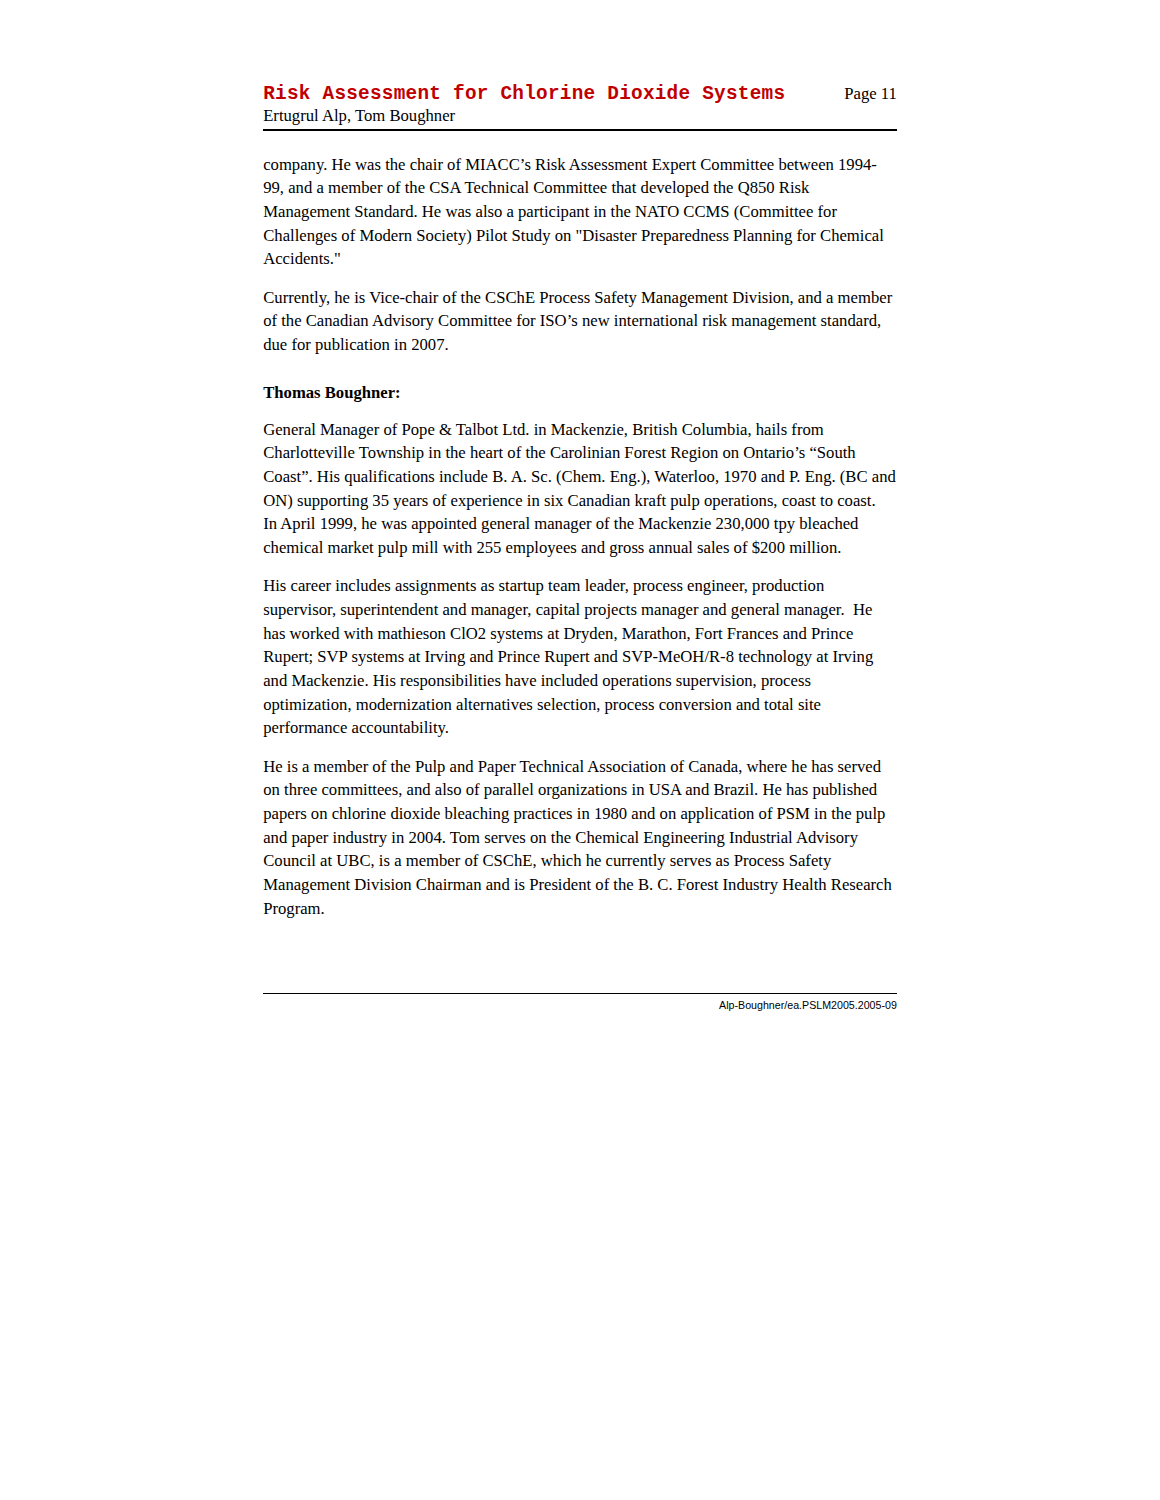Page 11
Risk Assessment for Chlorine Dioxide Systems
Ertugrul Alp, Tom Boughner
company. He was the chair of MIACC’s Risk Assessment Expert Committee between 1994-99, and a member of the CSA Technical Committee that developed the Q850 Risk Management Standard. He was also a participant in the NATO CCMS (Committee for Challenges of Modern Society) Pilot Study on "Disaster Preparedness Planning for Chemical Accidents."
Currently, he is Vice-chair of the CSChE Process Safety Management Division, and a member of the Canadian Advisory Committee for ISO’s new international risk management standard, due for publication in 2007.
Thomas Boughner:
General Manager of Pope & Talbot Ltd. in Mackenzie, British Columbia, hails from Charlotteville Township in the heart of the Carolinian Forest Region on Ontario’s “South Coast”. His qualifications include B. A. Sc. (Chem. Eng.), Waterloo, 1970 and P. Eng. (BC and ON) supporting 35 years of experience in six Canadian kraft pulp operations, coast to coast. In April 1999, he was appointed general manager of the Mackenzie 230,000 tpy bleached chemical market pulp mill with 255 employees and gross annual sales of $200 million.
His career includes assignments as startup team leader, process engineer, production supervisor, superintendent and manager, capital projects manager and general manager. He has worked with mathieson ClO2 systems at Dryden, Marathon, Fort Frances and Prince Rupert; SVP systems at Irving and Prince Rupert and SVP-MeOH/R-8 technology at Irving and Mackenzie. His responsibilities have included operations supervision, process optimization, modernization alternatives selection, process conversion and total site performance accountability.
He is a member of the Pulp and Paper Technical Association of Canada, where he has served on three committees, and also of parallel organizations in USA and Brazil. He has published papers on chlorine dioxide bleaching practices in 1980 and on application of PSM in the pulp and paper industry in 2004. Tom serves on the Chemical Engineering Industrial Advisory Council at UBC, is a member of CSChE, which he currently serves as Process Safety Management Division Chairman and is President of the B. C. Forest Industry Health Research Program.
Alp-Boughner/ea.PSLM2005.2005-09